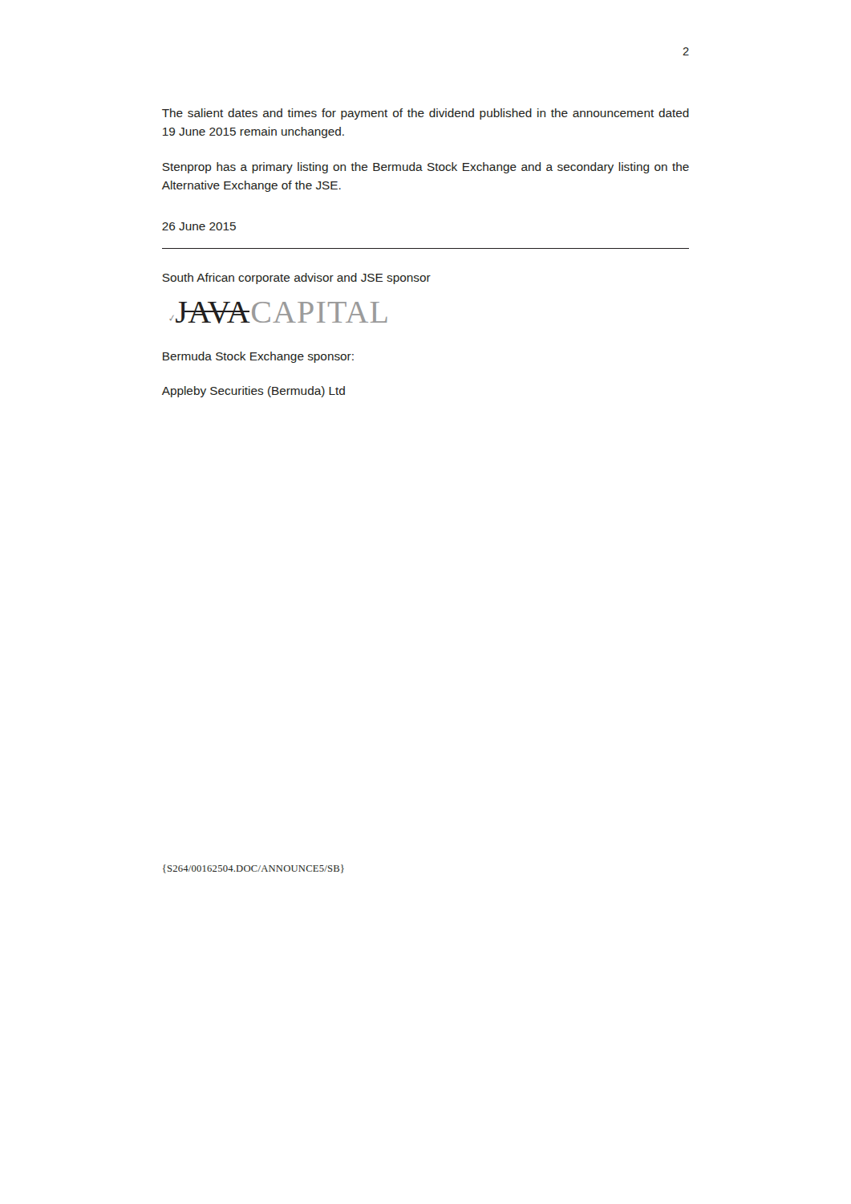2
The salient dates and times for payment of the dividend published in the announcement dated 19 June 2015 remain unchanged.
Stenprop has a primary listing on the Bermuda Stock Exchange and a secondary listing on the Alternative Exchange of the JSE.
26 June 2015
South African corporate advisor and JSE sponsor
✓JAVA CAPITAL
Bermuda Stock Exchange sponsor:
Appleby Securities (Bermuda) Ltd
{S264/00162504.DOC/ANNOUNCE5/SB}